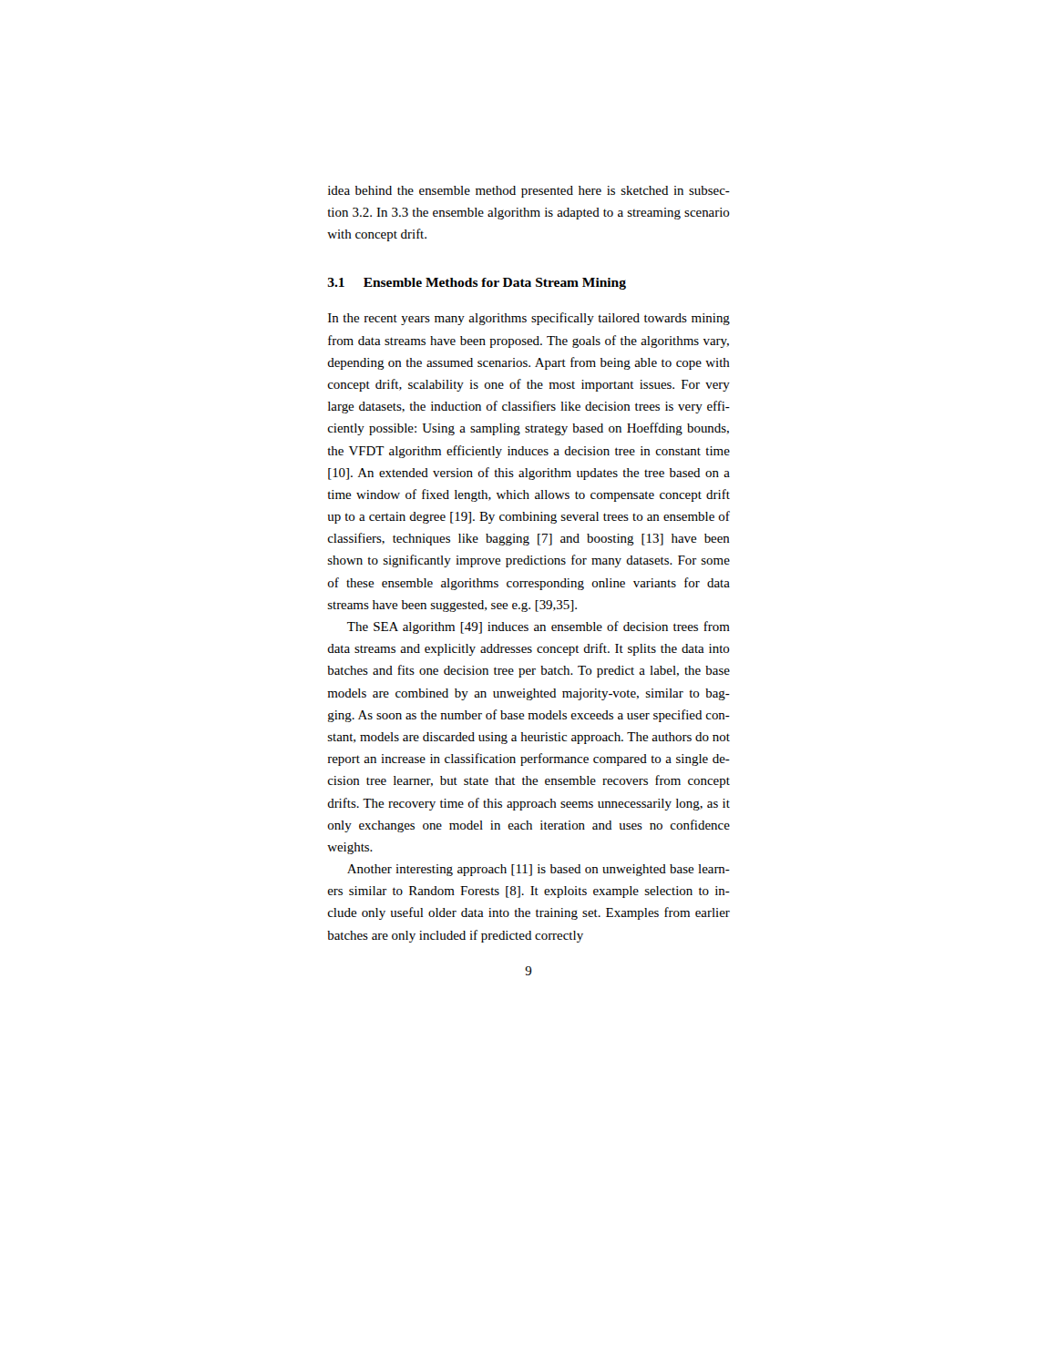idea behind the ensemble method presented here is sketched in subsection 3.2. In 3.3 the ensemble algorithm is adapted to a streaming scenario with concept drift.
3.1 Ensemble Methods for Data Stream Mining
In the recent years many algorithms specifically tailored towards mining from data streams have been proposed. The goals of the algorithms vary, depending on the assumed scenarios. Apart from being able to cope with concept drift, scalability is one of the most important issues. For very large datasets, the induction of classifiers like decision trees is very efficiently possible: Using a sampling strategy based on Hoeffding bounds, the VFDT algorithm efficiently induces a decision tree in constant time [10]. An extended version of this algorithm updates the tree based on a time window of fixed length, which allows to compensate concept drift up to a certain degree [19]. By combining several trees to an ensemble of classifiers, techniques like bagging [7] and boosting [13] have been shown to significantly improve predictions for many datasets. For some of these ensemble algorithms corresponding online variants for data streams have been suggested, see e.g. [39,35].
The SEA algorithm [49] induces an ensemble of decision trees from data streams and explicitly addresses concept drift. It splits the data into batches and fits one decision tree per batch. To predict a label, the base models are combined by an unweighted majority-vote, similar to bagging. As soon as the number of base models exceeds a user specified constant, models are discarded using a heuristic approach. The authors do not report an increase in classification performance compared to a single decision tree learner, but state that the ensemble recovers from concept drifts. The recovery time of this approach seems unnecessarily long, as it only exchanges one model in each iteration and uses no confidence weights.
Another interesting approach [11] is based on unweighted base learners similar to Random Forests [8]. It exploits example selection to include only useful older data into the training set. Examples from earlier batches are only included if predicted correctly
9